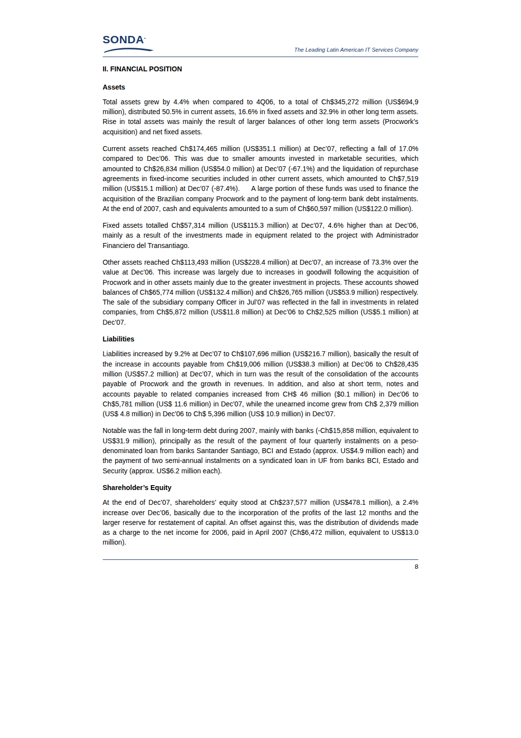SONDA.
The Leading Latin American IT Services Company
II. FINANCIAL POSITION
Assets
Total assets grew by 4.4% when compared to 4Q06, to a total of Ch$345,272 million (US$694,9 million), distributed 50.5% in current assets, 16.6% in fixed assets and 32.9% in other long term assets. Rise in total assets was mainly the result of larger balances of other long term assets (Procwork’s acquisition) and net fixed assets.
Current assets reached Ch$174,465 million (US$351.1 million) at Dec’07, reflecting a fall of 17.0% compared to Dec’06. This was due to smaller amounts invested in marketable securities, which amounted to Ch$26,834 million (US$54.0 million) at Dec’07 (-67.1%) and the liquidation of repurchase agreements in fixed-income securities included in other current assets, which amounted to Ch$7,519 million (US$15.1 million) at Dec’07 (-87.4%). A large portion of these funds was used to finance the acquisition of the Brazilian company Procwork and to the payment of long-term bank debt instalments. At the end of 2007, cash and equivalents amounted to a sum of Ch$60,597 million (US$122.0 million).
Fixed assets totalled Ch$57,314 million (US$115.3 million) at Dec’07, 4.6% higher than at Dec’06, mainly as a result of the investments made in equipment related to the project with Administrador Financiero del Transantiago.
Other assets reached Ch$113,493 million (US$228.4 million) at Dec’07, an increase of 73.3% over the value at Dec’06. This increase was largely due to increases in goodwill following the acquisition of Procwork and in other assets mainly due to the greater investment in projects. These accounts showed balances of Ch$65,774 million (US$132.4 million) and Ch$26,765 million (US$53.9 million) respectively. The sale of the subsidiary company Officer in Jul’07 was reflected in the fall in investments in related companies, from Ch$5,872 million (US$11.8 million) at Dec’06 to Ch$2,525 million (US$5.1 million) at Dec’07.
Liabilities
Liabilities increased by 9.2% at Dec’07 to Ch$107,696 million (US$216.7 million), basically the result of the increase in accounts payable from Ch$19,006 million (US$38.3 million) at Dec’06 to Ch$28,435 million (US$57.2 million) at Dec’07, which in turn was the result of the consolidation of the accounts payable of Procwork and the growth in revenues. In addition, and also at short term, notes and accounts payable to related companies increased from CH$ 46 million ($0.1 million) in Dec'06 to Ch$5,781 million (US$ 11.6 million) in Dec'07, while the unearned income grew from Ch$ 2,379 million (US$ 4.8 million) in Dec'06 to Ch$ 5,396 million (US$ 10.9 million) in Dec'07.
Notable was the fall in long-term debt during 2007, mainly with banks (-Ch$15,858 million, equivalent to US$31.9 million), principally as the result of the payment of four quarterly instalments on a peso-denominated loan from banks Santander Santiago, BCI and Estado (approx. US$4.9 million each) and the payment of two semi-annual instalments on a syndicated loan in UF from banks BCI, Estado and Security (approx. US$6.2 million each).
Shareholder’s Equity
At the end of Dec’07, shareholders’ equity stood at Ch$237,577 million (US$478.1 million), a 2.4% increase over Dec’06, basically due to the incorporation of the profits of the last 12 months and the larger reserve for restatement of capital. An offset against this, was the distribution of dividends made as a charge to the net income for 2006, paid in April 2007 (Ch$6,472 million, equivalent to US$13.0 million).
8